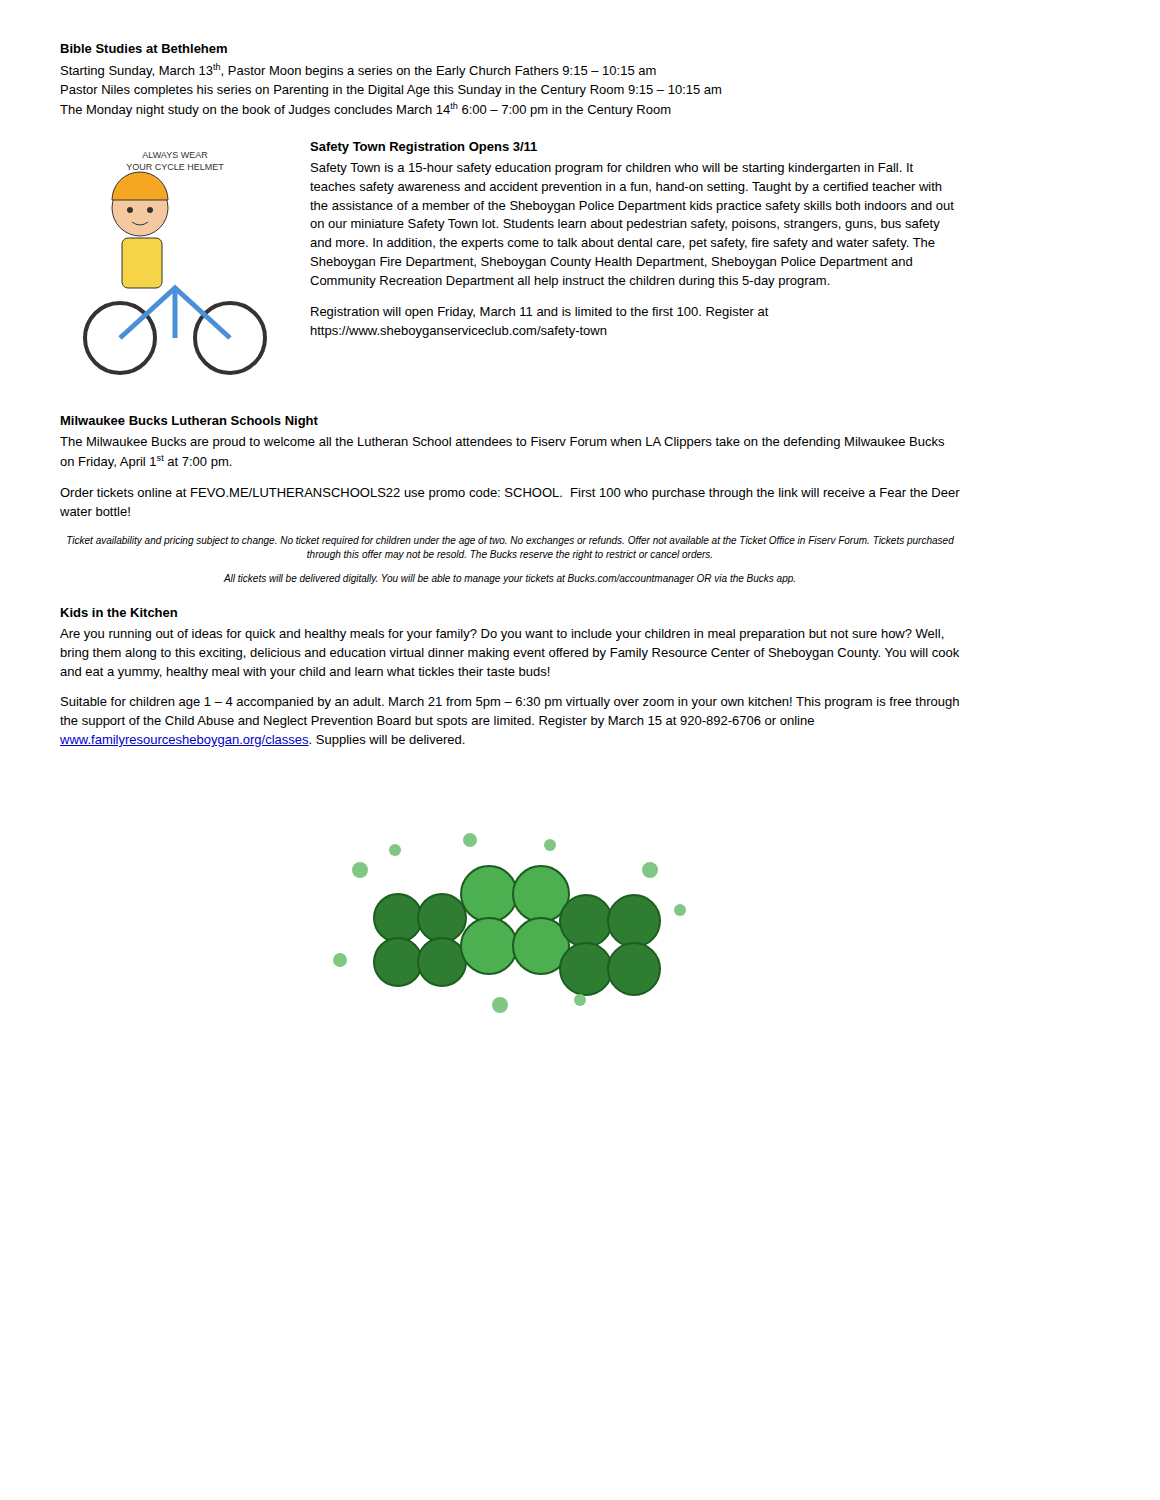Bible Studies at Bethlehem
Starting Sunday, March 13th, Pastor Moon begins a series on the Early Church Fathers 9:15 – 10:15 am
Pastor Niles completes his series on Parenting in the Digital Age this Sunday in the Century Room 9:15 – 10:15 am
The Monday night study on the book of Judges concludes March 14th 6:00 – 7:00 pm in the Century Room
Safety Town Registration Opens 3/11
Safety Town is a 15-hour safety education program for children who will be starting kindergarten in Fall. It teaches safety awareness and accident prevention in a fun, hand-on setting. Taught by a certified teacher with the assistance of a member of the Sheboygan Police Department kids practice safety skills both indoors and out on our miniature Safety Town lot. Students learn about pedestrian safety, poisons, strangers, guns, bus safety and more. In addition, the experts come to talk about dental care, pet safety, fire safety and water safety. The Sheboygan Fire Department, Sheboygan County Health Department, Sheboygan Police Department and Community Recreation Department all help instruct the children during this 5-day program.
Registration will open Friday, March 11 and is limited to the first 100. Register at https://www.sheboyganserviceclub.com/safety-town
Milwaukee Bucks Lutheran Schools Night
The Milwaukee Bucks are proud to welcome all the Lutheran School attendees to Fiserv Forum when LA Clippers take on the defending Milwaukee Bucks on Friday, April 1st at 7:00 pm.
Order tickets online at FEVO.ME/LUTHERANSCHOOLS22 use promo code: SCHOOL. First 100 who purchase through the link will receive a Fear the Deer water bottle!
Ticket availability and pricing subject to change. No ticket required for children under the age of two. No exchanges or refunds. Offer not available at the Ticket Office in Fiserv Forum. Tickets purchased through this offer may not be resold. The Bucks reserve the right to restrict or cancel orders.
All tickets will be delivered digitally. You will be able to manage your tickets at Bucks.com/accountmanager OR via the Bucks app.
Kids in the Kitchen
Are you running out of ideas for quick and healthy meals for your family? Do you want to include your children in meal preparation but not sure how? Well, bring them along to this exciting, delicious and education virtual dinner making event offered by Family Resource Center of Sheboygan County. You will cook and eat a yummy, healthy meal with your child and learn what tickles their taste buds!
Suitable for children age 1 – 4 accompanied by an adult. March 21 from 5pm – 6:30 pm virtually over zoom in your own kitchen! This program is free through the support of the Child Abuse and Neglect Prevention Board but spots are limited. Register by March 15 at 920-892-6706 or online www.familyresourcesheboygan.org/classes. Supplies will be delivered.